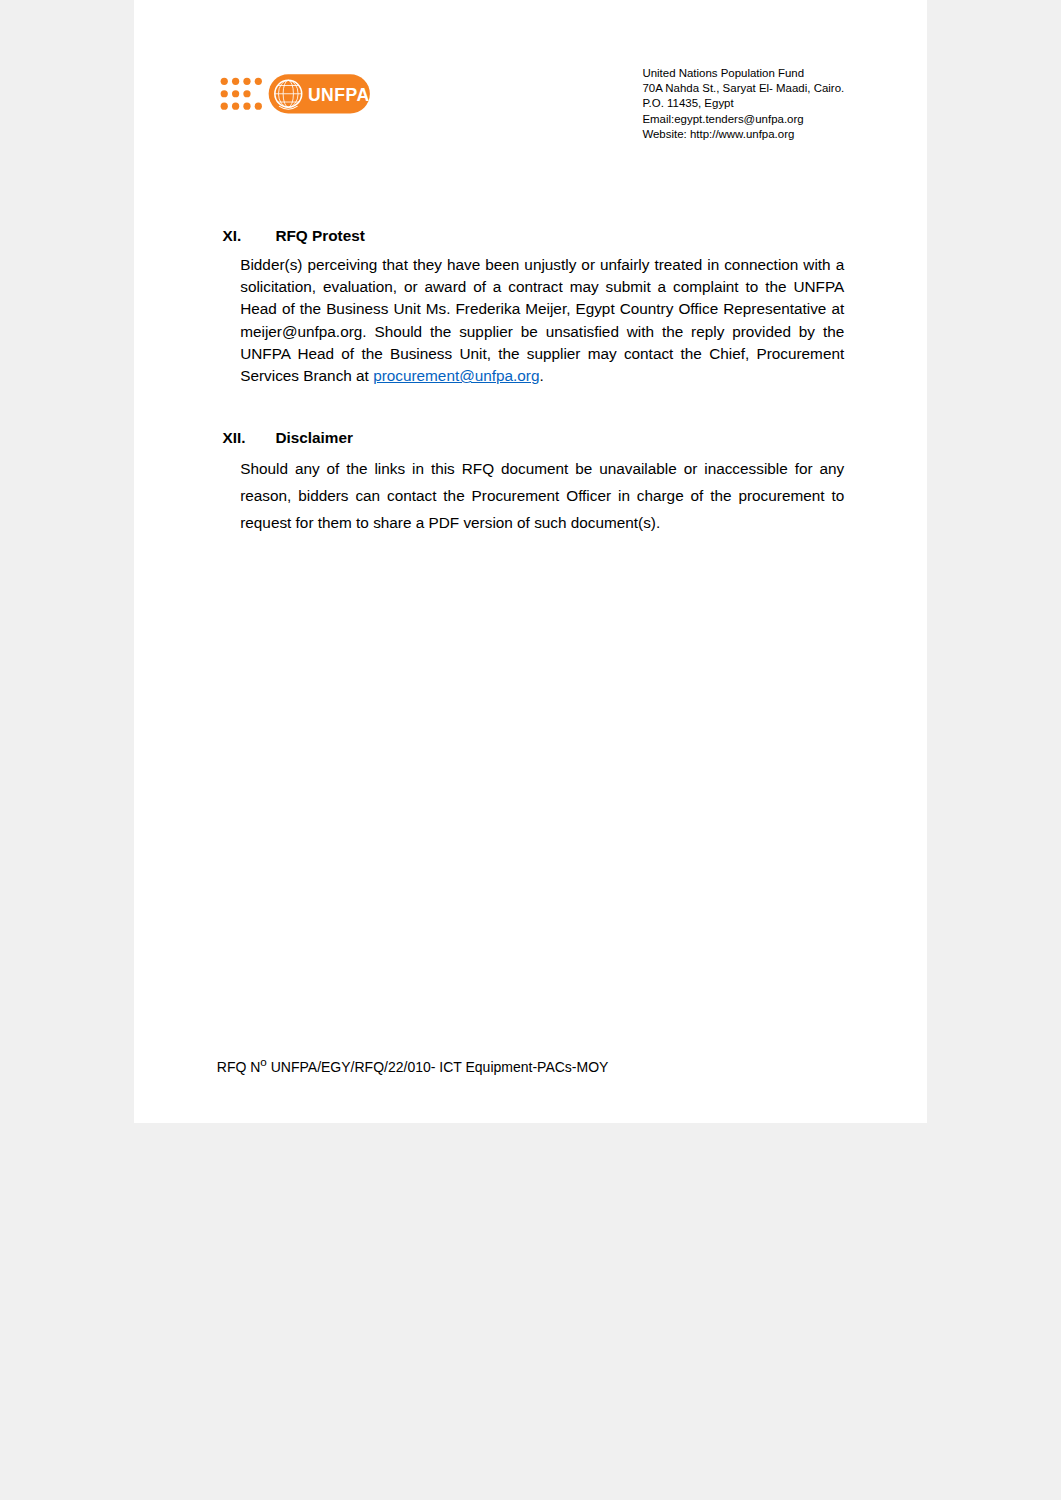UNFPA
United Nations Population Fund
70A Nahda St., Saryat El- Maadi, Cairo.
P.O. 11435, Egypt
Email:egypt.tenders@unfpa.org
Website: http://www.unfpa.org
XI. RFQ Protest
Bidder(s) perceiving that they have been unjustly or unfairly treated in connection with a solicitation, evaluation, or award of a contract may submit a complaint to the UNFPA Head of the Business Unit Ms. Frederika Meijer, Egypt Country Office Representative at meijer@unfpa.org. Should the supplier be unsatisfied with the reply provided by the UNFPA Head of the Business Unit, the supplier may contact the Chief, Procurement Services Branch at procurement@unfpa.org.
XII. Disclaimer
Should any of the links in this RFQ document be unavailable or inaccessible for any reason, bidders can contact the Procurement Officer in charge of the procurement to request for them to share a PDF version of such document(s).
RFQ No UNFPA/EGY/RFQ/22/010- ICT Equipment-PACs-MOY